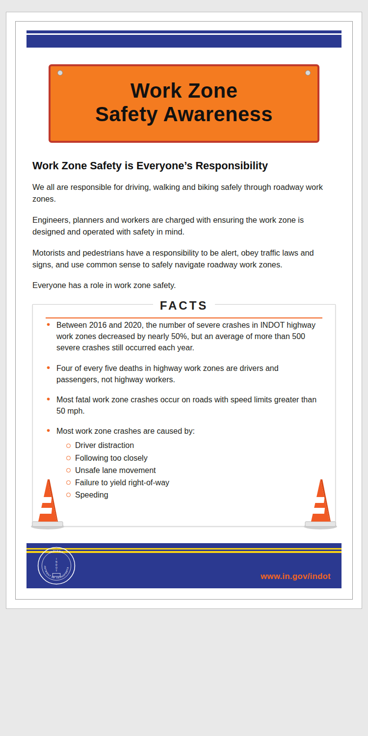Work Zone
Safety Awareness
Work Zone Safety is Everyone’s Responsibility
We all are responsible for driving, walking and biking safely through roadway work zones.
Engineers, planners and workers are charged with ensuring the work zone is designed and operated with safety in mind.
Motorists and pedestrians have a responsibility to be alert, obey traffic laws and signs, and use common sense to safely navigate roadway work zones.
Everyone has a role in work zone safety.
FACTS
Between 2016 and 2020, the number of severe crashes in INDOT highway work zones decreased by nearly 50%, but an average of more than 500 severe crashes still occurred each year.
Four of every five deaths in highway work zones are drivers and passengers, not highway workers.
Most fatal work zone crashes occur on roads with speed limits greater than 50 mph.
Most work zone crashes are caused by:
Driver distraction
Following too closely
Unsafe lane movement
Failure to yield right-of-way
Speeding
INDIANA DEPARTMENT OF TRANSPORTATION I N D O T
www.in.gov/indot